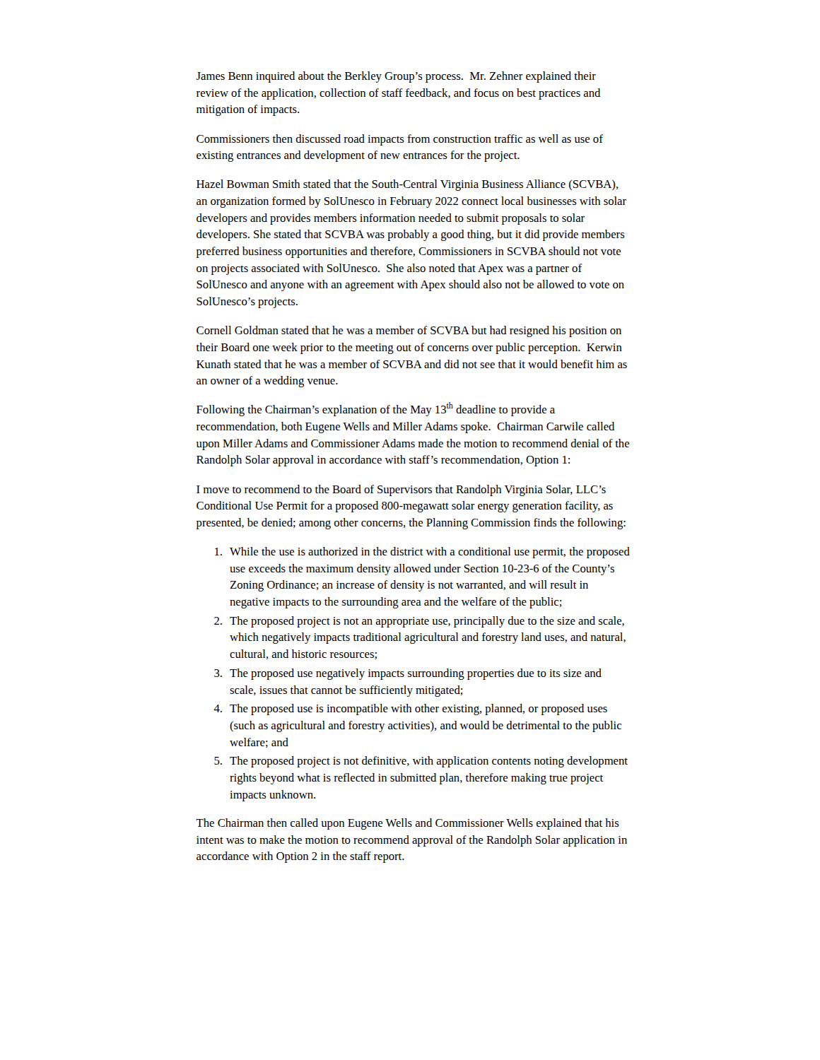James Benn inquired about the Berkley Group’s process. Mr. Zehner explained their review of the application, collection of staff feedback, and focus on best practices and mitigation of impacts.
Commissioners then discussed road impacts from construction traffic as well as use of existing entrances and development of new entrances for the project.
Hazel Bowman Smith stated that the South-Central Virginia Business Alliance (SCVBA), an organization formed by SolUnesco in February 2022 connect local businesses with solar developers and provides members information needed to submit proposals to solar developers. She stated that SCVBA was probably a good thing, but it did provide members preferred business opportunities and therefore, Commissioners in SCVBA should not vote on projects associated with SolUnesco. She also noted that Apex was a partner of SolUnesco and anyone with an agreement with Apex should also not be allowed to vote on SolUnesco’s projects.
Cornell Goldman stated that he was a member of SCVBA but had resigned his position on their Board one week prior to the meeting out of concerns over public perception. Kerwin Kunath stated that he was a member of SCVBA and did not see that it would benefit him as an owner of a wedding venue.
Following the Chairman’s explanation of the May 13th deadline to provide a recommendation, both Eugene Wells and Miller Adams spoke. Chairman Carwile called upon Miller Adams and Commissioner Adams made the motion to recommend denial of the Randolph Solar approval in accordance with staff’s recommendation, Option 1:
I move to recommend to the Board of Supervisors that Randolph Virginia Solar, LLC’s Conditional Use Permit for a proposed 800-megawatt solar energy generation facility, as presented, be denied; among other concerns, the Planning Commission finds the following:
While the use is authorized in the district with a conditional use permit, the proposed use exceeds the maximum density allowed under Section 10-23-6 of the County’s Zoning Ordinance; an increase of density is not warranted, and will result in negative impacts to the surrounding area and the welfare of the public;
The proposed project is not an appropriate use, principally due to the size and scale, which negatively impacts traditional agricultural and forestry land uses, and natural, cultural, and historic resources;
The proposed use negatively impacts surrounding properties due to its size and scale, issues that cannot be sufficiently mitigated;
The proposed use is incompatible with other existing, planned, or proposed uses (such as agricultural and forestry activities), and would be detrimental to the public welfare; and
The proposed project is not definitive, with application contents noting development rights beyond what is reflected in submitted plan, therefore making true project impacts unknown.
The Chairman then called upon Eugene Wells and Commissioner Wells explained that his intent was to make the motion to recommend approval of the Randolph Solar application in accordance with Option 2 in the staff report.